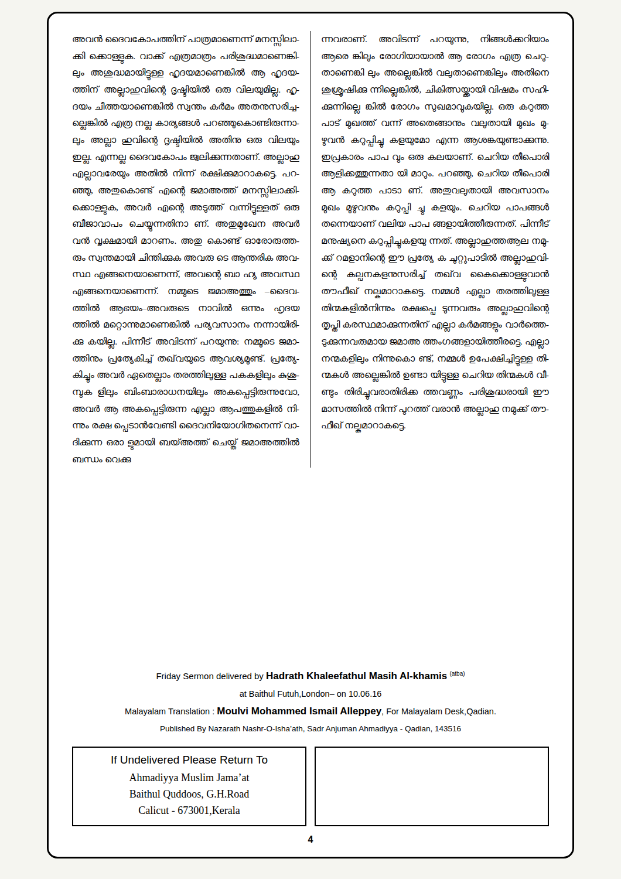അവൻ ദൈവകോപത്തിന് പാത്രമാണെന്ന് മനസ്സിലാക്കി ക്കൊള്ളുക. വാക്ക് എത്രമാത്രം പരിശുദ്ധമാണെങ്കിലും അശുദ്ധമായിട്ടുള്ള ഹൃദയമാണെങ്കിൽ ആ ഹൃദയത്തിന് അല്ലാഹുവിന്റെ ദൃഷ്ടിയിൽ ഒരു വിലയുമില്ല. ഹൃദയം ചീത്തയാണെങ്കിൽ സ്വന്തം കർമം അതനുസരിച്ചല്ലെങ്കിൽ എത്ര നല്ല കാര്യങ്ങൾ പറഞ്ഞുകൊണ്ടിരുന്നാലും അല്ലാ ഹുവിന്റെ ദൃഷ്ടിയിൽ അതിനു ഒരു വിലയും ഇല്ല. എന്നല്ല ദൈവകോപം ജ്വലിക്കുന്നതാണ്. അല്ലാഹു എല്ലാവരേയും അതിൽ നിന്ന് രക്ഷിക്കുമാറാകട്ടെ. പറഞ്ഞു, അതുകൊണ്ട് എന്റെ ജമാഅത്ത് മനസ്സിലാക്കിക്കൊള്ളുക, അവർ എന്റെ അടുത്ത് വന്നിട്ടുള്ളത് ഒരു ബീജാവാപം ചെയ്യുന്നതിനാ ണ്. അതുമുഖേന അവർ വൻ വൃക്ഷമായി മാറണം. അതു കൊണ്ട് ഓരോരുത്തരും സ്വന്തമായി ചിന്തിക്കുക അവരു ടെ ആന്തരിക അവസ്ഥ എങ്ങനെയാണെന്ന്, അവന്റെ ബാ ഹ്യ അവസ്ഥ എങ്ങനെയാണെന്ന്. നമ്മുടെ ജമാഅത്തും –ദൈവത്തിൽ ആഭയം–അവരുടെ നാവിൽ ഒന്നും ഹൃദയ ത്തിൽ മറ്റൊന്നുമാണെങ്കിൽ പര്യവസാനം നന്നായിരിക്കു കയില്ല. പിന്നീട് അവിടന്ന് പറയുന്നു: നമ്മുടെ ജമാത്തിനും പ്രത്യേകിച്ച് തഖ്‌വയുടെ ആവശ്യമുണ്ട്. പ്രത്യേകിച്ചും അവർ ഏതെല്ലാം തരത്തിലുള്ള പകകളിലും കുശുമ്പുക ളിലും ബിംബാരാധനയിലും അകപ്പെട്ടിരുന്നുവോ, അവർ ആ അകപ്പെട്ടിരുന്ന എല്ലാ ആപത്തുകളിൽ നിന്നും രക്ഷ പ്പെടാൻവേണ്ടി ദൈവനിയോഗിതനെന്ന് വാദിക്കുന്ന ഒരാ ളുമായി ബയ്അത്ത് ചെയ്ത് ജമാഅത്തിൽ ബന്ധം വെക്കു
ന്നവരാണ്. അവിടന്ന് പറയുന്നു, നിങ്ങൾക്കറിയാം ആരെ ങ്കിലും രോഗിയായാൽ ആ രോഗം എത്ര ചെറുതാണെങ്കി ലും അല്ലെങ്കിൽ വലുതാണെങ്കിലും അതിനെ ശുശ്രൂഷിക്കു ന്നില്ലെങ്കിൽ, ചികിത്സയ്ക്കായി വിഷമം സഹിക്കുന്നില്ലെ ങ്കിൽ രോഗം സുഖമാവുകയില്ല. ഒരു കറുത്ത പാട് മുഖത്ത് വന്ന് അതെങ്ങാനും വലുതായി മുഖം മുഴുവൻ കറുപ്പിച്ചു കളയുമോ എന്ന ആശങ്കയുണ്ടാക്കുന്നു. ഇപ്രകാരം പാപ വും ഒരു കലയാണ്. ചെറിയ തീപൊരി ആളിക്കത്തുന്നതാ യി മാറും. പറഞ്ഞു, ചെറിയ തീപൊരി ആ കറുത്ത പാടാ ണ്. അതുവലുതായി അവസാനം മുഖം മുഴുവനും കറുപ്പി ച്ചു കളയും. ചെറിയ പാപങ്ങൾ തന്നെയാണ് വലിയ പാപ ങ്ങളായിത്തീരുന്നത്. പിന്നീട് മനുഷ്യനെ കറുപ്പിച്ചുകളയു ന്നത്. അല്ലാഹുത്തആല നമുക്ക് റമളാനിന്റെ ഈ പ്രത്യേ ക ചുറ്റുപാടിൽ അല്ലാഹുവിന്റെ കല്പനകളനുസരിച്ച് തഖ്‌വ കൈക്കൊള്ളുവാൻ തൗഫീഖ് നല്കുമാറാകട്ടെ. നമ്മൾ എല്ലാ തരത്തിലുള്ള തിന്മകളിൽനിന്നും രക്ഷപ്പെ ടുന്നവരും അല്ലാഹുവിന്റെ തൃപ്തി കരസ്ഥമാക്കുന്നതിന് എല്ലാ കർമങ്ങളും വാർത്തെടുക്കുന്നവരുമായ ജമാഅ ത്തംഗങ്ങളായിത്തീരട്ടെ. എല്ലാ നന്മകളിലും നിന്നുകൊ ണ്ട്, നമ്മൾ ഉപേക്ഷിച്ചിട്ടുള്ള തിന്മകൾ അല്ലെങ്കിൽ ഉണ്ടാ യിട്ടുള്ള ചെറിയ തിന്മകൾ വീണ്ടും തിരിച്ചുവരാതിരിക്ക ത്തവണ്ണം പരിശുദ്ധരായി ഈ മാസത്തിൽ നിന്ന് പുറത്ത് വരാൻ അല്ലാഹു നമുക്ക് തൗഫീഖ് നല്കുമാറാകട്ടെ.
Friday Sermon delivered by Hadrath Khaleefathul Masih Al-khamis (atba)
at Baithul Futuh,London– on 10.06.16
Malayalam Translation : Moulvi Mohammed Ismail Alleppey, For Malayalam Desk,Qadian.
Published By Nazarath Nashr-O-Isha’ath, Sadr Anjuman Ahmadiyya - Qadian, 143516
If Undelivered Please Return To
Ahmadiyya Muslim Jama’at
Baithul Quddoos, G.H.Road
Calicut - 673001,Kerala
4